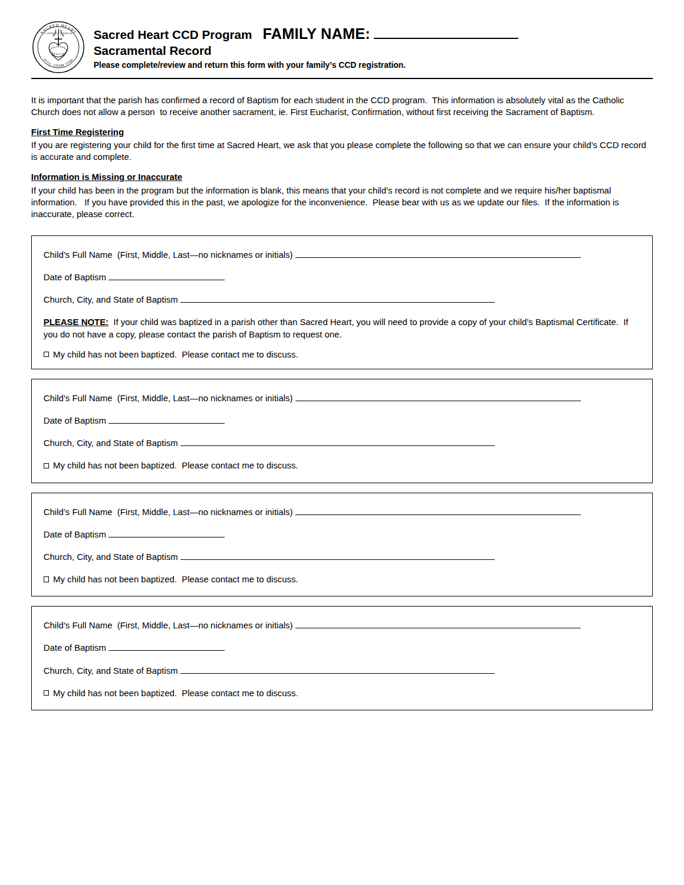SACRED HEART JESU, UFAM TOBI CATHOLIC CHURCH
Sacred Heart CCD Program FAMILY NAME:
Sacramental Record
Please complete/review and return this form with your family’s CCD registration.
It is important that the parish has confirmed a record of Baptism for each student in the CCD program. This information is absolutely vital as the Catholic Church does not allow a person to receive another sacrament, ie. First Eucharist, Confirmation, without first receiving the Sacrament of Baptism.
First Time Registering
If you are registering your child for the first time at Sacred Heart, we ask that you please complete the following so that we can ensure your child’s CCD record is accurate and complete.
Information is Missing or Inaccurate
If your child has been in the program but the information is blank, this means that your child’s record is not complete and we require his/her baptismal information. If you have provided this in the past, we apologize for the inconvenience. Please bear with us as we update our files. If the information is inaccurate, please correct.
Child’s Full Name (First, Middle, Last—no nicknames or initials)
Date of Baptism
Church, City, and State of Baptism
PLEASE NOTE: If your child was baptized in a parish other than Sacred Heart, you will need to provide a copy of your child’s Baptismal Certificate. If you do not have a copy, please contact the parish of Baptism to request one.
My child has not been baptized. Please contact me to discuss.
Child’s Full Name (First, Middle, Last—no nicknames or initials)
Date of Baptism
Church, City, and State of Baptism
My child has not been baptized. Please contact me to discuss.
Child’s Full Name (First, Middle, Last—no nicknames or initials)
Date of Baptism
Church, City, and State of Baptism
My child has not been baptized. Please contact me to discuss.
Child’s Full Name (First, Middle, Last—no nicknames or initials)
Date of Baptism
Church, City, and State of Baptism
My child has not been baptized. Please contact me to discuss.